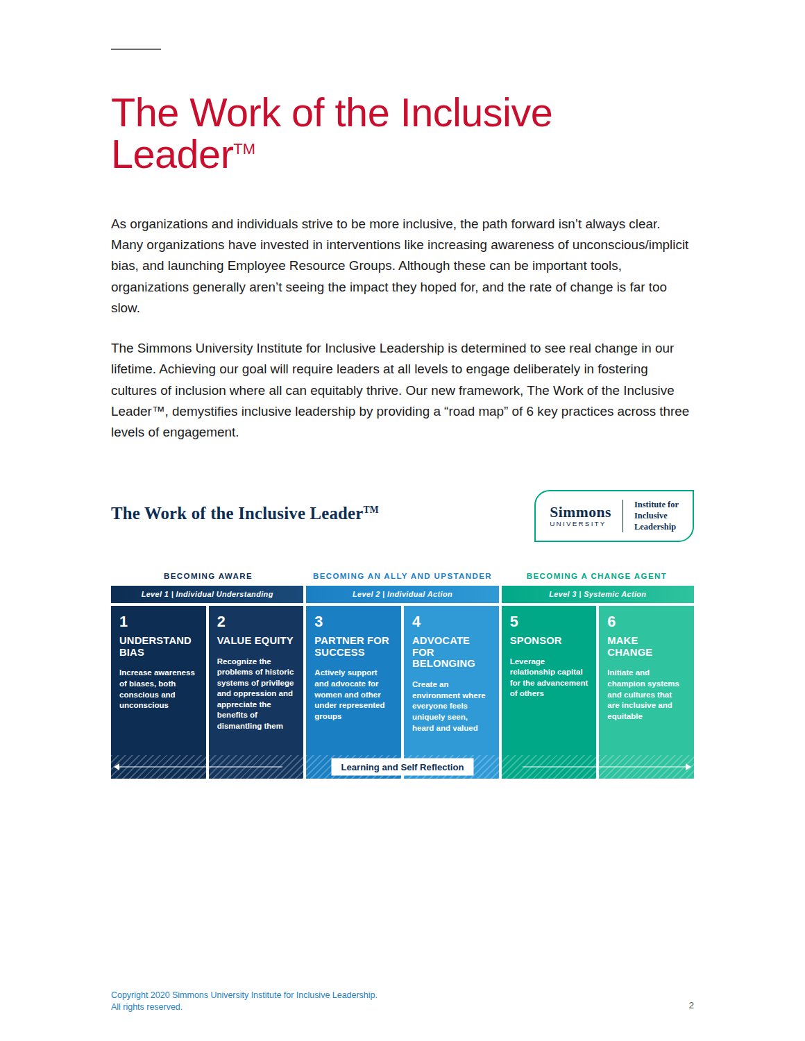The Work of the Inclusive LeaderTM
As organizations and individuals strive to be more inclusive, the path forward isn’t always clear. Many organizations have invested in interventions like increasing awareness of unconscious/implicit bias, and launching Employee Resource Groups. Although these can be important tools, organizations generally aren’t seeing the impact they hoped for, and the rate of change is far too slow.
The Simmons University Institute for Inclusive Leadership is determined to see real change in our lifetime. Achieving our goal will require leaders at all levels to engage deliberately in fostering cultures of inclusion where all can equitably thrive. Our new framework, The Work of the Inclusive Leader™, demystifies inclusive leadership by providing a “road map” of 6 key practices across three levels of engagement.
The Work of the Inclusive LeaderTM
Simmons
University
Institute for
Inclusive
Leadership
Becoming Aware
Becoming an Ally and Upstander
Becoming a Change Agent
Level 1 | Individual Understanding
Level 2 | Individual Action
Level 3 | Systemic Action
1
Understand Bias
Increase awareness of biases, both conscious and unconscious
2
Value Equity
Recognize the problems of historic systems of privilege and oppression and appreciate the benefits of dismantling them
3
Partner for Success
Actively support and advocate for women and other under represented groups
4
Advocate for Belonging
Create an environment where everyone feels uniquely seen, heard and valued
5
Sponsor
Leverage relationship capital for the advancement of others
6
Make Change
Initiate and champion systems and cultures that are inclusive and equitable
Learning and Self Reflection
Copyright 2020 Simmons University Institute for Inclusive Leadership.
All rights reserved.
2